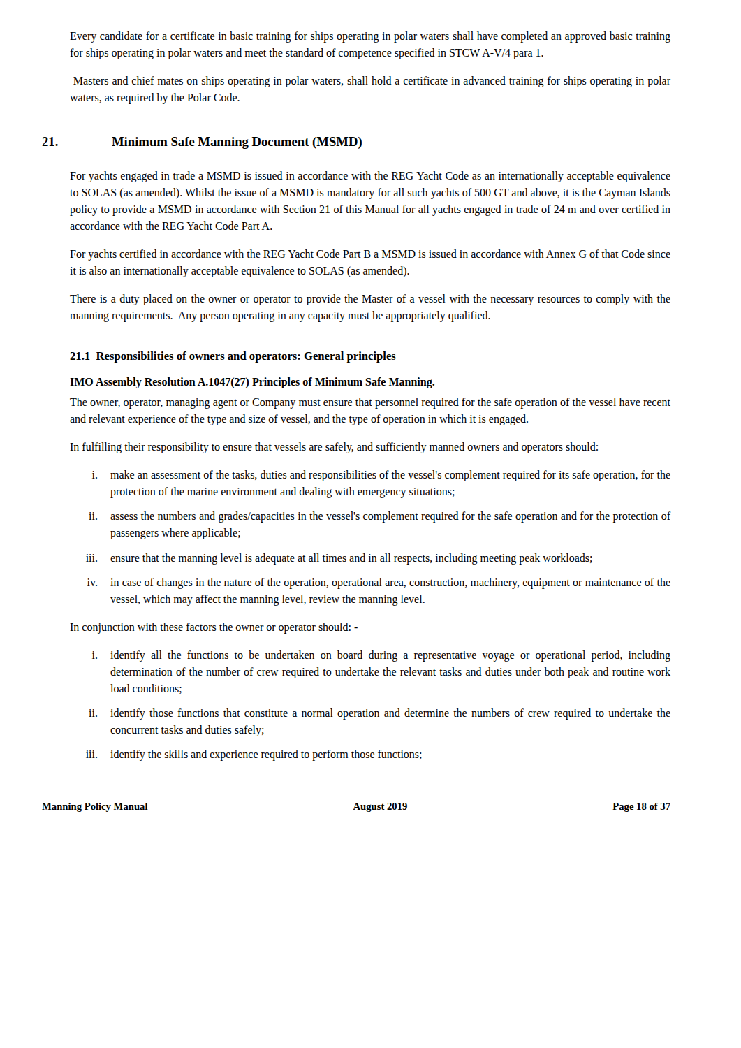Every candidate for a certificate in basic training for ships operating in polar waters shall have completed an approved basic training for ships operating in polar waters and meet the standard of competence specified in STCW A-V/4 para 1.
Masters and chief mates on ships operating in polar waters, shall hold a certificate in advanced training for ships operating in polar waters, as required by the Polar Code.
21. Minimum Safe Manning Document (MSMD)
For yachts engaged in trade a MSMD is issued in accordance with the REG Yacht Code as an internationally acceptable equivalence to SOLAS (as amended). Whilst the issue of a MSMD is mandatory for all such yachts of 500 GT and above, it is the Cayman Islands policy to provide a MSMD in accordance with Section 21 of this Manual for all yachts engaged in trade of 24 m and over certified in accordance with the REG Yacht Code Part A.
For yachts certified in accordance with the REG Yacht Code Part B a MSMD is issued in accordance with Annex G of that Code since it is also an internationally acceptable equivalence to SOLAS (as amended).
There is a duty placed on the owner or operator to provide the Master of a vessel with the necessary resources to comply with the manning requirements. Any person operating in any capacity must be appropriately qualified.
21.1 Responsibilities of owners and operators: General principles
IMO Assembly Resolution A.1047(27) Principles of Minimum Safe Manning.
The owner, operator, managing agent or Company must ensure that personnel required for the safe operation of the vessel have recent and relevant experience of the type and size of vessel, and the type of operation in which it is engaged.
In fulfilling their responsibility to ensure that vessels are safely, and sufficiently manned owners and operators should:
make an assessment of the tasks, duties and responsibilities of the vessel's complement required for its safe operation, for the protection of the marine environment and dealing with emergency situations;
assess the numbers and grades/capacities in the vessel's complement required for the safe operation and for the protection of passengers where applicable;
ensure that the manning level is adequate at all times and in all respects, including meeting peak workloads;
in case of changes in the nature of the operation, operational area, construction, machinery, equipment or maintenance of the vessel, which may affect the manning level, review the manning level.
In conjunction with these factors the owner or operator should: -
identify all the functions to be undertaken on board during a representative voyage or operational period, including determination of the number of crew required to undertake the relevant tasks and duties under both peak and routine work load conditions;
identify those functions that constitute a normal operation and determine the numbers of crew required to undertake the concurrent tasks and duties safely;
identify the skills and experience required to perform those functions;
Manning Policy Manual August 2019 Page 18 of 37